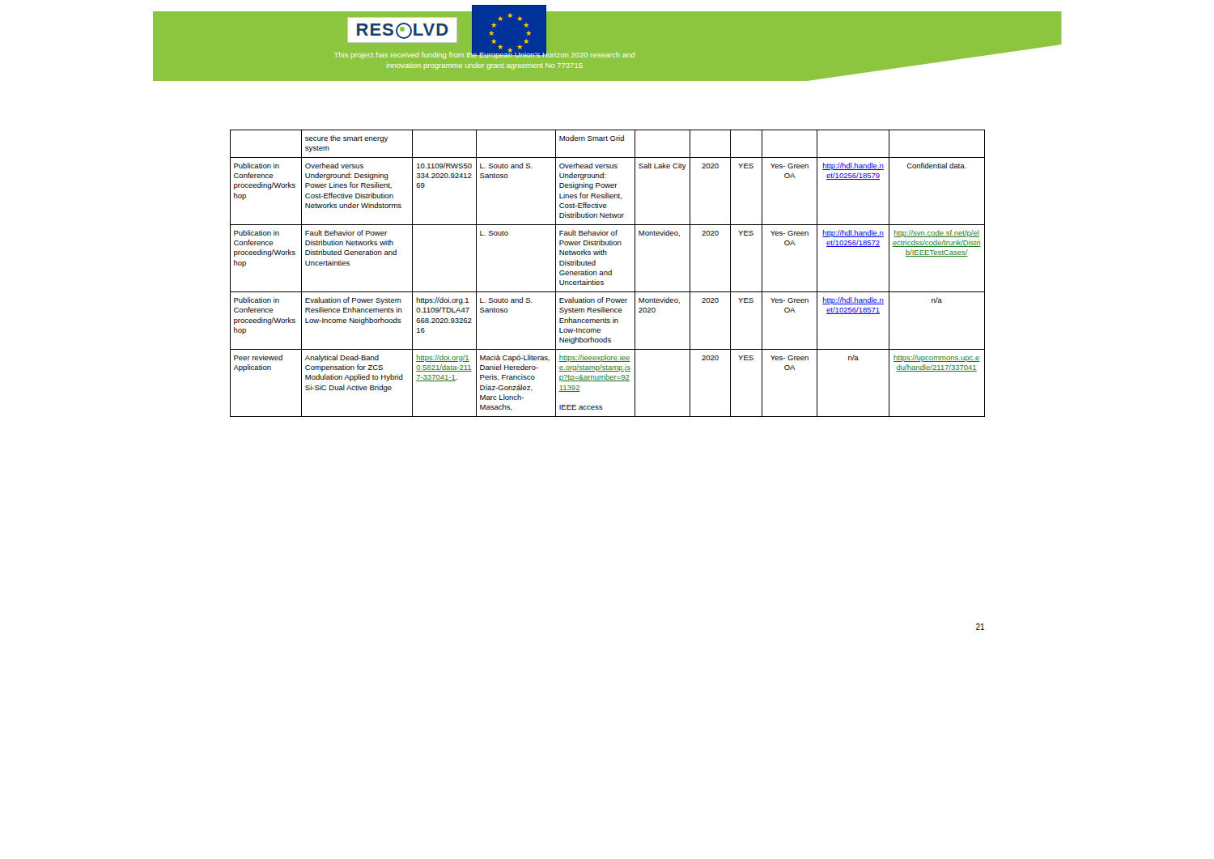••• RES LVD
★ ★ ★ ★ ★ ★ ★ ★ ★ ★ ★ ★
This project has received funding from the European Union’s Horizon 2020 research and
innovation programme under grant agreement No 773715
| | secure the smart energy system | | | Modern Smart Grid | | | | | | |
| Publication in Conference proceeding/Workshop | Overhead versus Underground: Designing Power Lines for Resilient, Cost-Effective Distribution Networks under Windstorms | 10.1109/RWS50334.2020.9241269 | L. Souto and S. Santoso | Overhead versus Underground: Designing Power Lines for Resilient, Cost-Effective Distribution Networ | Salt Lake City | 2020 | YES | Yes- Green OA | http://hdl.handle.net/10256/18579 | Confidential data. |
| Publication in Conference proceeding/Workshop | Fault Behavior of Power Distribution Networks with Distributed Generation and Uncertainties | | L. Souto | Fault Behavior of Power Distribution Networks with Distributed Generation and Uncertainties | Montevideo, | 2020 | YES | Yes- Green OA | http://hdl.handle.net/10256/18572 | http://svn.code.sf.net/p/electricdss/code/trunk/Distrib/IEEETestCases/ |
| Publication in Conference proceeding/Workshop | Evaluation of Power System Resilience Enhancements in Low-Income Neighborhoods | https://doi.org.10.1109/TDLA47668.2020.9326216 | L. Souto and S. Santoso | Evaluation of Power System Resilience Enhancements in Low-Income Neighborhoods | Montevideo, 2020 | 2020 | YES | Yes- Green OA | http://hdl.handle.net/10256/18571 | n/a |
| Peer reviewed Application | Analytical Dead-Band Compensation for ZCS Modulation Applied to Hybrid Si-SiC Dual Active Bridge | https://doi.org/10.5821/data-2117-337041-1 . | Macià Capó-Lliteras, Daniel Heredero-Peris, Francisco Díaz-González, Marc Llonch-Masachs, | https://ieeexplore.ieee.org/stamp/stamp.jsp?tp=&arnumber=9211392 IEEE access | | 2020 | YES | Yes- Green OA | n/a | https://upcommons.upc.edu/handle/2117/337041 |
21